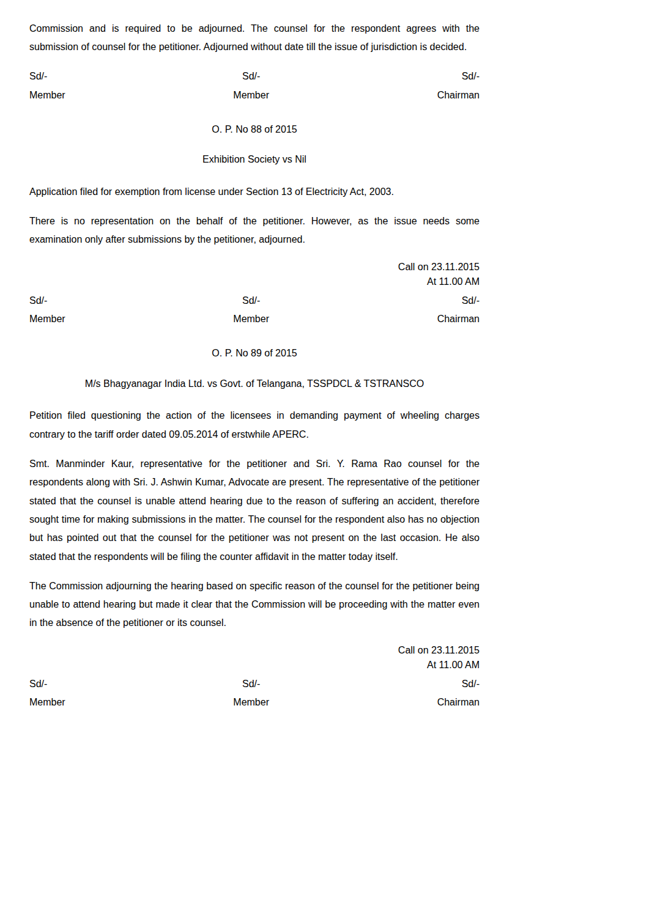Commission and is required to be adjourned. The counsel for the respondent agrees with the submission of counsel for the petitioner. Adjourned without date till the issue of jurisdiction is decided.
Sd/-
Member
Sd/-
Member
Sd/-
Chairman
O. P. No 88 of 2015
Exhibition Society vs Nil
Application filed for exemption from license under Section 13 of Electricity Act, 2003.
There is no representation on the behalf of the petitioner. However, as the issue needs some examination only after submissions by the petitioner, adjourned.
Call on 23.11.2015
At 11.00 AM
Sd/-
Member
Sd/-
Member
Sd/-
Chairman
O. P. No 89 of 2015
M/s Bhagyanagar India Ltd. vs Govt. of Telangana, TSSPDCL & TSTRANSCO
Petition filed questioning the action of the licensees in demanding payment of wheeling charges contrary to the tariff order dated 09.05.2014 of erstwhile APERC.
Smt. Manminder Kaur, representative for the petitioner and Sri. Y. Rama Rao counsel for the respondents along with Sri. J. Ashwin Kumar, Advocate are present. The representative of the petitioner stated that the counsel is unable attend hearing due to the reason of suffering an accident, therefore sought time for making submissions in the matter. The counsel for the respondent also has no objection but has pointed out that the counsel for the petitioner was not present on the last occasion. He also stated that the respondents will be filing the counter affidavit in the matter today itself.
The Commission adjourning the hearing based on specific reason of the counsel for the petitioner being unable to attend hearing but made it clear that the Commission will be proceeding with the matter even in the absence of the petitioner or its counsel.
Call on 23.11.2015
At 11.00 AM
Sd/-
Member
Sd/-
Member
Sd/-
Chairman